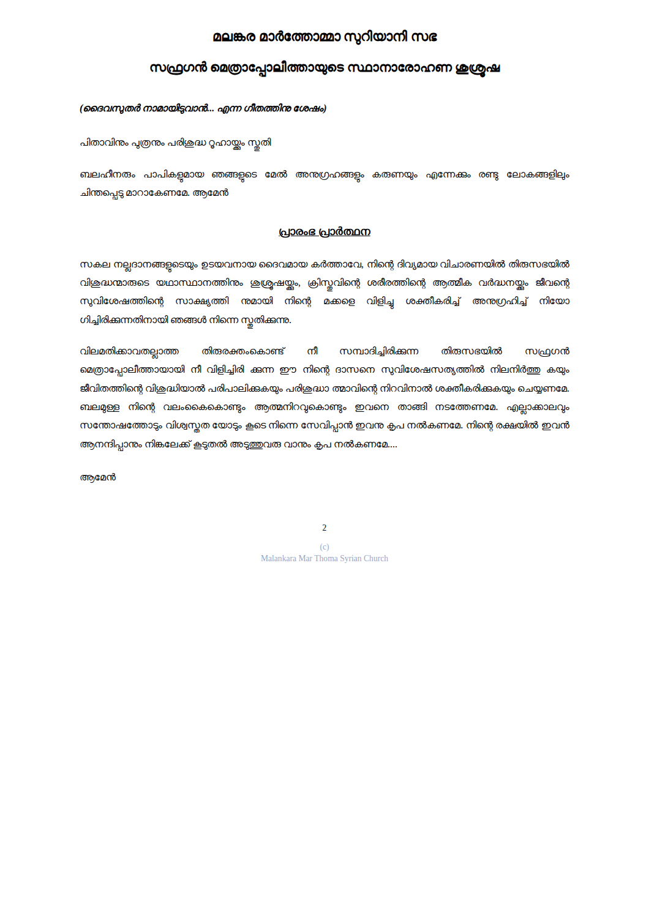മലങ്കര മാർത്തോമ്മാ സുറിയാനി സഭ
സഫ്രഗൻ മെത്രാപ്പോലീത്തായുടെ സ്ഥാനാരോഹണ ശുശ്രൂഷ
(ദൈവസുതർ നാമായിടുവാൻ... എന്ന ഗീതത്തിനു ശേഷം)
പിതാവിനും പുത്രനും പരിശുദ്ധ റൂഹായ്ക്കും സ്തുതി
ബലഹീനരും പാപികളുമായ ഞങ്ങളുടെ മേൽ അനുഗ്രഹങ്ങളും കരുണയും എന്നേക്കും രണ്ടു ലോകങ്ങളിലും ചിന്തപ്പെടു മാറാകേണമേ. ആമേൻ
പ്രാരംഭ പ്രാർത്ഥന
സകല നല്ലദാനങ്ങളുടെയും ഉടയവനായ ദൈവമായ കർത്താവേ, നിന്റെ ദിവ്യമായ വിചാരണയിൽ തിരുസഭയിൽ വിശുദ്ധന്മാരുടെ യഥാസ്ഥാനത്തിനും ശുശ്രൂഷയ്ക്കും, ക്രിസ്തുവിന്റെ ശരീരത്തിന്റെ ആത്മീക വർദ്ധനയ്ക്കും ജീവന്റെ സുവിശേഷത്തിന്റെ സാക്ഷ്യത്തി നുമായി നിന്റെ മക്കളെ വിളിച്ചു ശക്തീകരിച്ച് അനുഗ്രഹിച്ച് നിയോ ഗിച്ചിരിക്കുന്നതിനായി ഞങ്ങൾ നിന്നെ സ്തുതിക്കുന്നു.
വിലമതിക്കാവതല്ലാത്ത തിരുരക്തംകൊണ്ട് നീ സമ്പാദിച്ചിരിക്കുന്ന തിരുസഭയിൽ സഫ്രഗൻ മെത്രാപ്പോലീത്തായായി നീ വിളിച്ചിരി ക്കുന്ന ഈ നിന്റെ ദാസനെ സുവിശേഷസത്യത്തിൽ നിലനിർത്തു കയും ജീവിതത്തിന്റെ വിശുദ്ധിയാൽ പരിപാലിക്കുകയും പരിശുദ്ധാ ത്മാവിന്റെ നിറവിനാൽ ശക്തീകരിക്കുകയും ചെയ്യണമേ. ബലമുള്ള നിന്റെ വലംകൈകൊണ്ടും ആത്മനിറവുകൊണ്ടും ഇവനെ താങ്ങി നടത്തേണമേ. എല്ലാക്കാലവും സന്തോഷത്തോടും വിശ്വസ്തത യോടും കൂടെ നിന്നെ സേവിപ്പാൻ ഇവനു കൃപ നൽകണമേ. നിന്റെ രക്ഷയിൽ ഇവൻ ആനന്ദിപ്പാനും നിങ്കലേക്ക് കൂടുതൽ അടുത്തുവരു വാനും കൃപ നൽകണമേ....
ആമേൻ
2
(c)
Malankara Mar Thoma Syrian Church